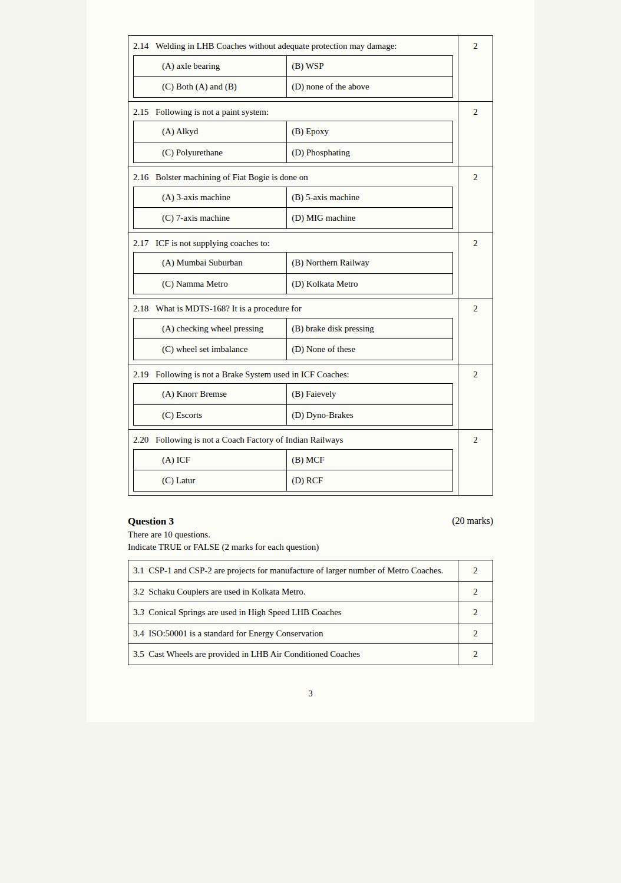| 2.14 Welding in LHB Coaches without adequate protection may damage: / (A) axle bearing / (B) WSP / / (C) Both (A) and (B) / (D) none of the above / | 2 |
| 2.15 Following is not a paint system: / (A) Alkyd / (B) Epoxy / / (C) Polyurethane / (D) Phosphating / | 2 |
| 2.16 Bolster machining of Fiat Bogie is done on / (A) 3-axis machine / (B) 5-axis machine / / (C) 7-axis machine / (D) MIG machine / | 2 |
| 2.17 ICF is not supplying coaches to: / (A) Mumbai Suburban / (B) Northern Railway / / (C) Namma Metro / (D) Kolkata Metro / | 2 |
| 2.18 What is MDTS-168? It is a procedure for / (A) checking wheel pressing / (B) brake disk pressing / / (C) wheel set imbalance / (D) None of these / | 2 |
| 2.19 Following is not a Brake System used in ICF Coaches: / (A) Knorr Bremse / (B) Faievely / / (C) Escorts / (D) Dyno-Brakes / | 2 |
| 2.20 Following is not a Coach Factory of Indian Railways / (A) ICF / (B) MCF / / (C) Latur / (D) RCF / | 2 |
Question 3 (20 marks)
There are 10 questions.
Indicate TRUE or FALSE (2 marks for each question)
| 3.1 CSP-1 and CSP-2 are projects for manufacture of larger number of Metro Coaches. | 2 |
| 3.2 Schaku Couplers are used in Kolkata Metro. | 2 |
| 3. 3 Conical Springs are used in High Speed LHB Coaches | 2 |
| 3.4 ISO:50001 is a standard for Energy Conservation | 2 |
| 3.5 Cast Wheels are provided in LHB Air Conditioned Coaches | 2 |
3